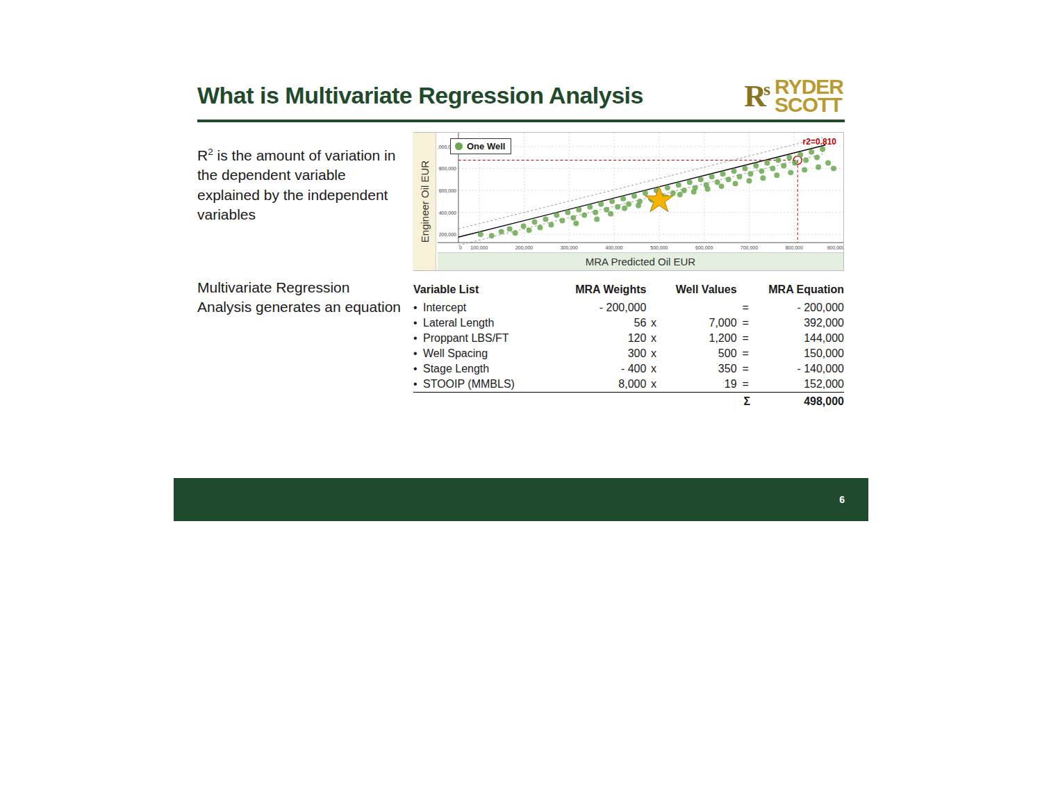What is Multivariate Regression Analysis
Rs
RYDER SCOTT
R2 is the amount of variation in the dependent variable explained by the independent variables
Multivariate Regression Analysis generates an equation
Engineer Oil EUR
1,000,000 800,000 600,000 400,000 200,000 0 100,000 200,000 300,000 400,000 500,000 600,000 700,000 800,000 900,000
One Well
r2=0.810
MRA Predicted Oil EUR
| Variable List | MRA Weights | | Well Values | | MRA Equation |
| --- | --- | --- | --- | --- | --- |
| Intercept | - 200,000 | | | = | - 200,000 |
| Lateral Length | 56 | x | 7,000 | = | 392,000 |
| Proppant LBS/FT | 120 | x | 1,200 | = | 144,000 |
| Well Spacing | 300 | x | 500 | = | 150,000 |
| Stage Length | - 400 | x | 350 | = | - 140,000 |
| STOOIP (MMBLS) | 8,000 | x | 19 | = | 152,000 |
| | | | | Σ | 498,000 |
6